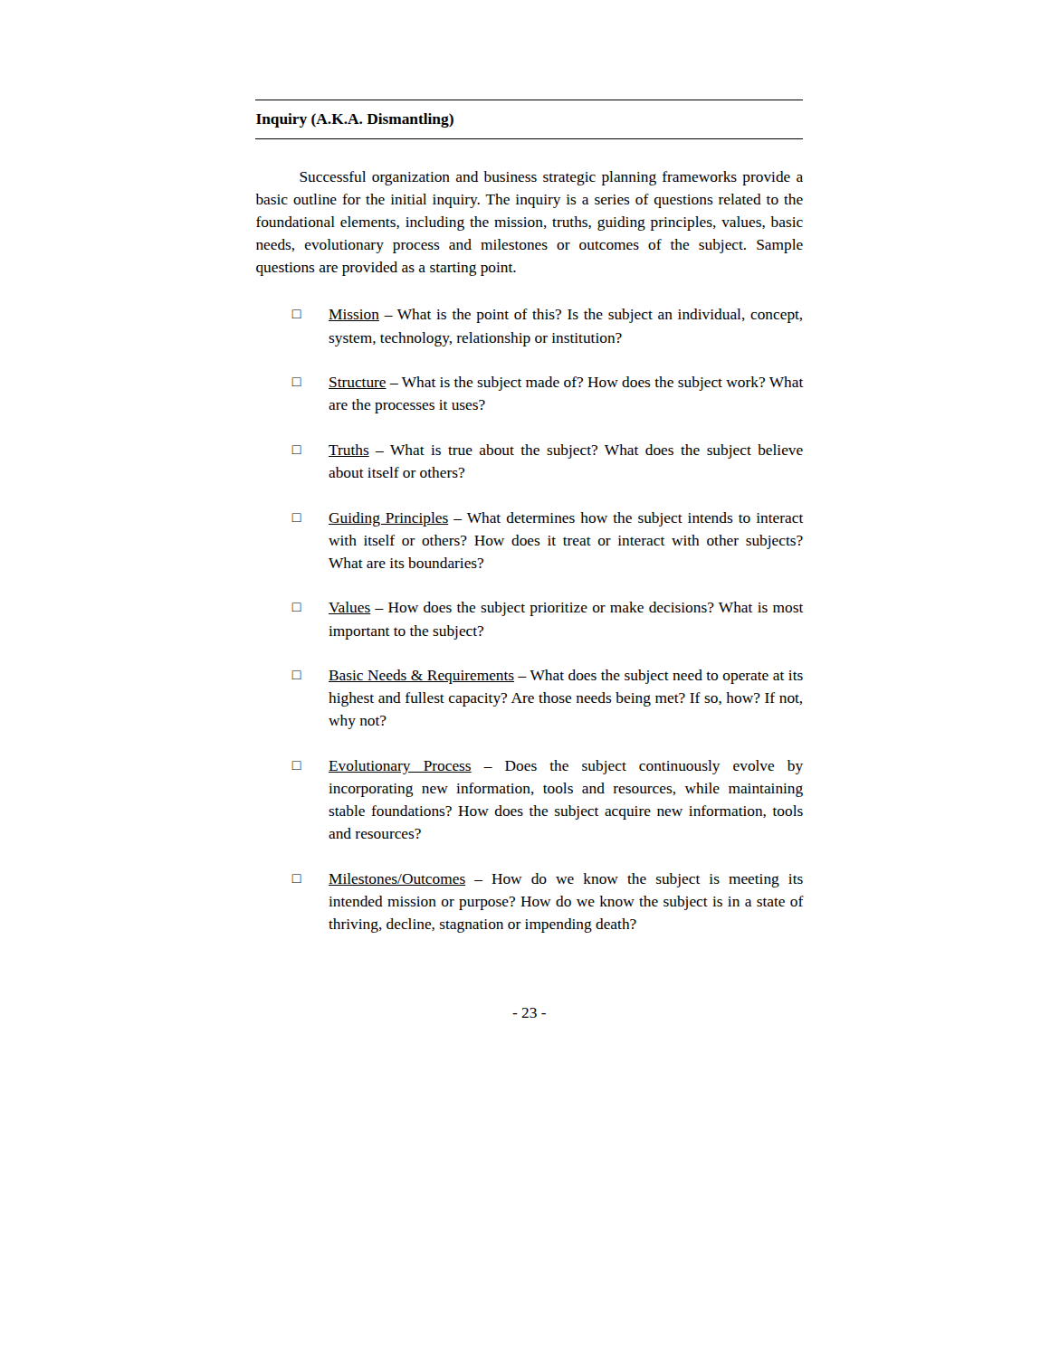Inquiry (A.K.A. Dismantling)
Successful organization and business strategic planning frameworks provide a basic outline for the initial inquiry. The inquiry is a series of questions related to the foundational elements, including the mission, truths, guiding principles, values, basic needs, evolutionary process and milestones or outcomes of the subject. Sample questions are provided as a starting point.
Mission – What is the point of this? Is the subject an individual, concept, system, technology, relationship or institution?
Structure – What is the subject made of? How does the subject work? What are the processes it uses?
Truths – What is true about the subject? What does the subject believe about itself or others?
Guiding Principles – What determines how the subject intends to interact with itself or others? How does it treat or interact with other subjects? What are its boundaries?
Values – How does the subject prioritize or make decisions? What is most important to the subject?
Basic Needs & Requirements – What does the subject need to operate at its highest and fullest capacity? Are those needs being met? If so, how? If not, why not?
Evolutionary Process – Does the subject continuously evolve by incorporating new information, tools and resources, while maintaining stable foundations? How does the subject acquire new information, tools and resources?
Milestones/Outcomes – How do we know the subject is meeting its intended mission or purpose? How do we know the subject is in a state of thriving, decline, stagnation or impending death?
- 23 -